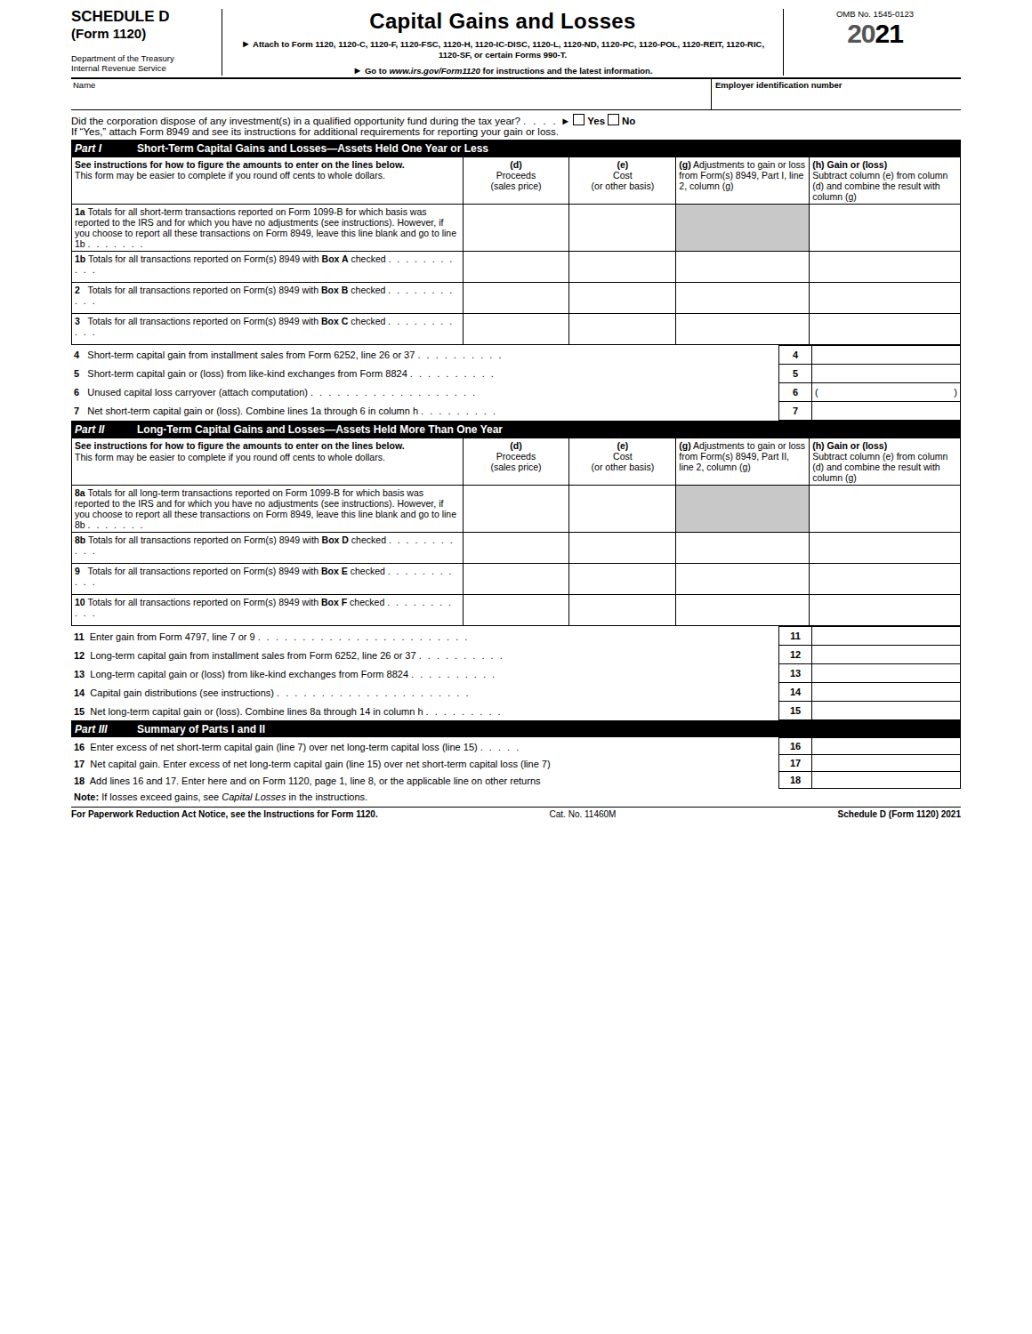SCHEDULE D
(Form 1120)
Department of the Treasury
Internal Revenue Service
Capital Gains and Losses
► Attach to Form 1120, 1120-C, 1120-F, 1120-FSC, 1120-H, 1120-IC-DISC, 1120-L, 1120-ND, 1120-PC, 1120-POL, 1120-REIT, 1120-RIC, 1120-SF, or certain Forms 990-T.
► Go to www.irs.gov/Form1120 for instructions and the latest information.
OMB No. 1545-0123
2021
Name
Employer identification number
Did the corporation dispose of any investment(s) in a qualified opportunity fund during the tax year? . . . . ► Yes No
If “Yes,” attach Form 8949 and see its instructions for additional requirements for reporting your gain or loss.
Part I Short-Term Capital Gains and Losses—Assets Held One Year or Less
| See instructions for how to figure the amounts to enter on the lines below. This form may be easier to complete if you round off cents to whole dollars. | (d) Proceeds (sales price) | (e) Cost (or other basis) | (g) Adjustments to gain or loss from Form(s) 8949, Part I, line 2, column (g) | (h) Gain or (loss) Subtract column (e) from column (d) and combine the result with column (g) |
| 1a Totals for all short-term transactions reported on Form 1099-B for which basis was reported to the IRS and for which you have no adjustments (see instructions). However, if you choose to report all these transactions on Form 8949, leave this line blank and go to line 1b . . . . . . . | | | | |
| 1b Totals for all transactions reported on Form(s) 8949 with Box A checked . . . . . . . . . . . | | | | |
| 2 Totals for all transactions reported on Form(s) 8949 with Box B checked . . . . . . . . . . . | | | | |
| 3 Totals for all transactions reported on Form(s) 8949 with Box C checked . . . . . . . . . . . | | | | |
| 4 Short-term capital gain from installment sales from Form 6252, line 26 or 37 . . . . . . . . . . | 4 | |
| 5 Short-term capital gain or (loss) from like-kind exchanges from Form 8824 . . . . . . . . . . | 5 | |
| 6 Unused capital loss carryover (attach computation) . . . . . . . . . . . . . . . . . . . | 6 | ( ) |
| 7 Net short-term capital gain or (loss). Combine lines 1a through 6 in column h . . . . . . . . . | 7 | |
Part II Long-Term Capital Gains and Losses—Assets Held More Than One Year
| See instructions for how to figure the amounts to enter on the lines below. This form may be easier to complete if you round off cents to whole dollars. | (d) Proceeds (sales price) | (e) Cost (or other basis) | (g) Adjustments to gain or loss from Form(s) 8949, Part II, line 2, column (g) | (h) Gain or (loss) Subtract column (e) from column (d) and combine the result with column (g) |
| 8a Totals for all long-term transactions reported on Form 1099-B for which basis was reported to the IRS and for which you have no adjustments (see instructions). However, if you choose to report all these transactions on Form 8949, leave this line blank and go to line 8b . . . . . . . | | | | |
| 8b Totals for all transactions reported on Form(s) 8949 with Box D checked . . . . . . . . . . . | | | | |
| 9 Totals for all transactions reported on Form(s) 8949 with Box E checked . . . . . . . . . . . | | | | |
| 10 Totals for all transactions reported on Form(s) 8949 with Box F checked . . . . . . . . . . . | | | | |
| 11 Enter gain from Form 4797, line 7 or 9 . . . . . . . . . . . . . . . . . . . . . . . . | 11 | |
| 12 Long-term capital gain from installment sales from Form 6252, line 26 or 37 . . . . . . . . . . | 12 | |
| 13 Long-term capital gain or (loss) from like-kind exchanges from Form 8824 . . . . . . . . . . | 13 | |
| 14 Capital gain distributions (see instructions) . . . . . . . . . . . . . . . . . . . . . . | 14 | |
| 15 Net long-term capital gain or (loss). Combine lines 8a through 14 in column h . . . . . . . . . | 15 | |
Part III Summary of Parts I and II
| 16 Enter excess of net short-term capital gain (line 7) over net long-term capital loss (line 15) . . . . . | 16 | |
| 17 Net capital gain. Enter excess of net long-term capital gain (line 15) over net short-term capital loss (line 7) | 17 | |
| 18 Add lines 16 and 17. Enter here and on Form 1120, page 1, line 8, or the applicable line on other returns | 18 | |
| Note: If losses exceed gains, see Capital Losses in the instructions. |
For Paperwork Reduction Act Notice, see the Instructions for Form 1120.
Cat. No. 11460M
Schedule D (Form 1120) 2021